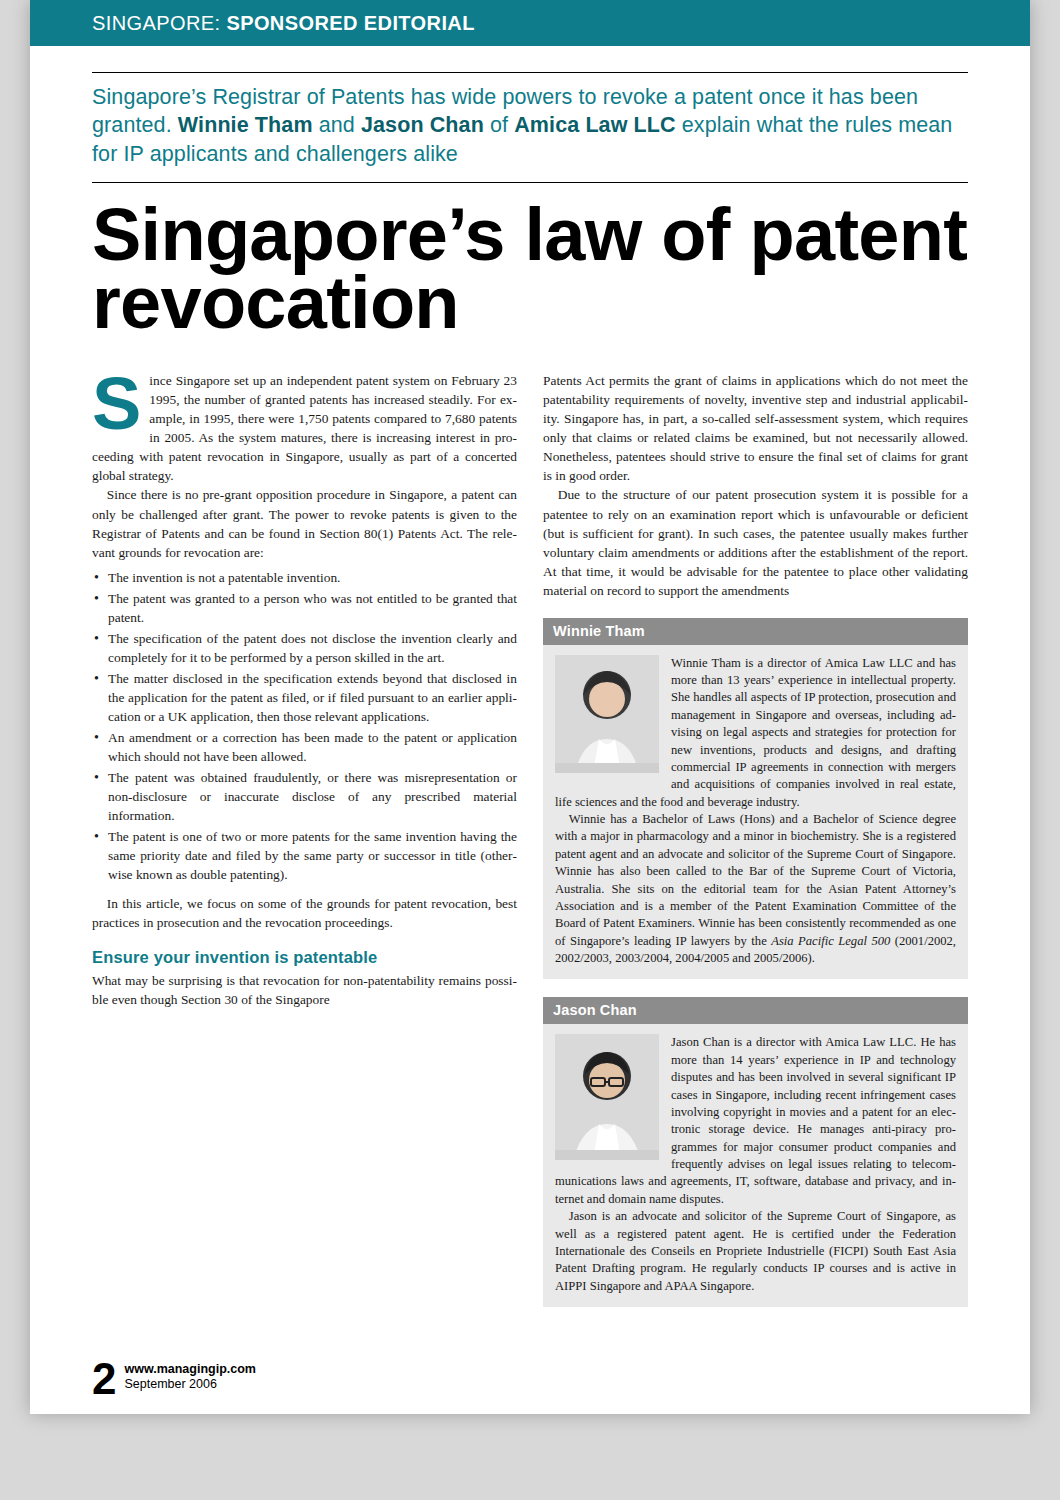Singapore: Sponsored Editorial
Singapore’s Registrar of Patents has wide powers to revoke a patent once it has been granted. Winnie Tham and Jason Chan of Amica Law LLC explain what the rules mean for IP applicants and challengers alike
Singapore’s law of patent revocation
Since Singapore set up an independent patent system on February 23 1995, the number of granted patents has increased steadily. For example, in 1995, there were 1,750 patents compared to 7,680 patents in 2005. As the system matures, there is increasing interest in proceeding with patent revocation in Singapore, usually as part of a concerted global strategy.
Since there is no pre-grant opposition procedure in Singapore, a patent can only be challenged after grant. The power to revoke patents is given to the Registrar of Patents and can be found in Section 80(1) Patents Act. The relevant grounds for revocation are:
The invention is not a patentable invention.
The patent was granted to a person who was not entitled to be granted that patent.
The specification of the patent does not disclose the invention clearly and completely for it to be performed by a person skilled in the art.
The matter disclosed in the specification extends beyond that disclosed in the application for the patent as filed, or if filed pursuant to an earlier application or a UK application, then those relevant applications.
An amendment or a correction has been made to the patent or application which should not have been allowed.
The patent was obtained fraudulently, or there was misrepresentation or non-disclosure or inaccurate disclose of any prescribed material information.
The patent is one of two or more patents for the same invention having the same priority date and filed by the same party or successor in title (otherwise known as double patenting).
In this article, we focus on some of the grounds for patent revocation, best practices in prosecution and the revocation proceedings.
Ensure your invention is patentable
What may be surprising is that revocation for non-patentability remains possible even though Section 30 of the Singapore
Patents Act permits the grant of claims in applications which do not meet the patentability requirements of novelty, inventive step and industrial applicability. Singapore has, in part, a so-called self-assessment system, which requires only that claims or related claims be examined, but not necessarily allowed. Nonetheless, patentees should strive to ensure the final set of claims for grant is in good order.
Due to the structure of our patent prosecution system it is possible for a patentee to rely on an examination report which is unfavourable or deficient (but is sufficient for grant). In such cases, the patentee usually makes further voluntary claim amendments or additions after the establishment of the report. At that time, it would be advisable for the patentee to place other validating material on record to support the amendments
Winnie Tham
Winnie Tham is a director of Amica Law LLC and has more than 13 years’ experience in intellectual property. She handles all aspects of IP protection, prosecution and management in Singapore and overseas, including advising on legal aspects and strategies for protection for new inventions, products and designs, and drafting commercial IP agreements in connection with mergers and acquisitions of companies involved in real estate, life sciences and the food and beverage industry.
Winnie has a Bachelor of Laws (Hons) and a Bachelor of Science degree with a major in pharmacology and a minor in biochemistry. She is a registered patent agent and an advocate and solicitor of the Supreme Court of Singapore. Winnie has also been called to the Bar of the Supreme Court of Victoria, Australia. She sits on the editorial team for the Asian Patent Attorney’s Association and is a member of the Patent Examination Committee of the Board of Patent Examiners. Winnie has been consistently recommended as one of Singapore’s leading IP lawyers by the Asia Pacific Legal 500 (2001/2002, 2002/2003, 2003/2004, 2004/2005 and 2005/2006).
Jason Chan
Jason Chan is a director with Amica Law LLC. He has more than 14 years’ experience in IP and technology disputes and has been involved in several significant IP cases in Singapore, including recent infringement cases involving copyright in movies and a patent for an electronic storage device. He manages anti-piracy programmes for major consumer product companies and frequently advises on legal issues relating to telecommunications laws and agreements, IT, software, database and privacy, and internet and domain name disputes.
Jason is an advocate and solicitor of the Supreme Court of Singapore, as well as a registered patent agent. He is certified under the Federation Internationale des Conseils en Propriete Industrielle (FICPI) South East Asia Patent Drafting program. He regularly conducts IP courses and is active in AIPPI Singapore and APAA Singapore.
2
www.managingip.com
September 2006